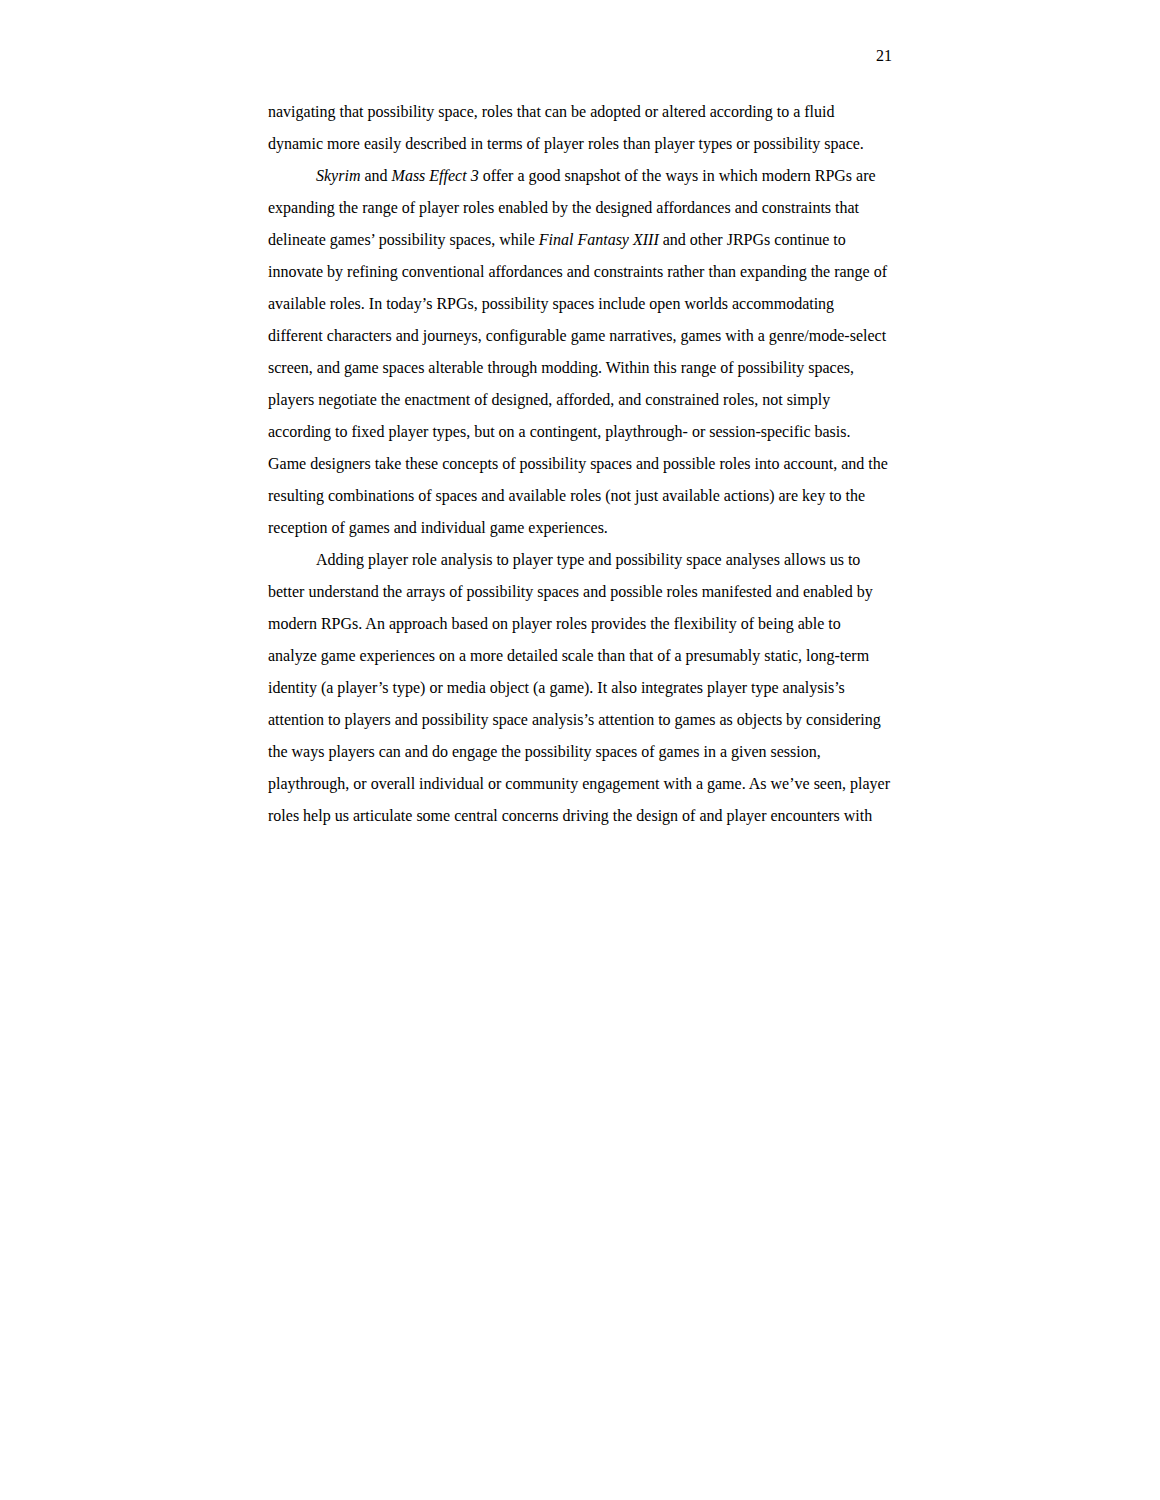21
navigating that possibility space, roles that can be adopted or altered according to a fluid dynamic more easily described in terms of player roles than player types or possibility space.
Skyrim and Mass Effect 3 offer a good snapshot of the ways in which modern RPGs are expanding the range of player roles enabled by the designed affordances and constraints that delineate games’ possibility spaces, while Final Fantasy XIII and other JRPGs continue to innovate by refining conventional affordances and constraints rather than expanding the range of available roles. In today’s RPGs, possibility spaces include open worlds accommodating different characters and journeys, configurable game narratives, games with a genre/mode-select screen, and game spaces alterable through modding. Within this range of possibility spaces, players negotiate the enactment of designed, afforded, and constrained roles, not simply according to fixed player types, but on a contingent, playthrough- or session-specific basis. Game designers take these concepts of possibility spaces and possible roles into account, and the resulting combinations of spaces and available roles (not just available actions) are key to the reception of games and individual game experiences.
Adding player role analysis to player type and possibility space analyses allows us to better understand the arrays of possibility spaces and possible roles manifested and enabled by modern RPGs. An approach based on player roles provides the flexibility of being able to analyze game experiences on a more detailed scale than that of a presumably static, long-term identity (a player’s type) or media object (a game). It also integrates player type analysis’s attention to players and possibility space analysis’s attention to games as objects by considering the ways players can and do engage the possibility spaces of games in a given session, playthrough, or overall individual or community engagement with a game. As we’ve seen, player roles help us articulate some central concerns driving the design of and player encounters with